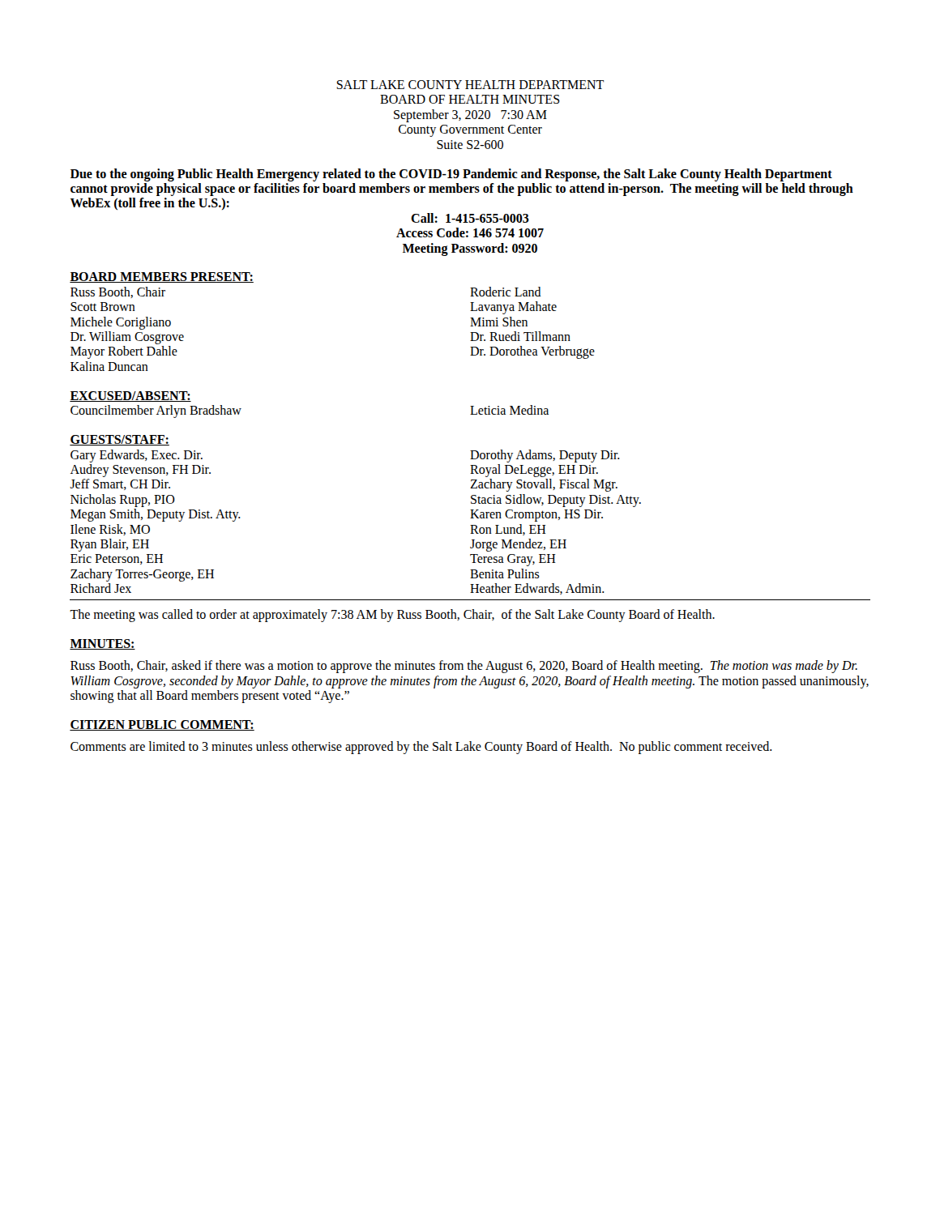SALT LAKE COUNTY HEALTH DEPARTMENT
BOARD OF HEALTH MINUTES
September 3, 2020 7:30 AM
County Government Center
Suite S2-600
Due to the ongoing Public Health Emergency related to the COVID-19 Pandemic and Response, the Salt Lake County Health Department cannot provide physical space or facilities for board members or members of the public to attend in-person. The meeting will be held through WebEx (toll free in the U.S.):
Call: 1-415-655-0003
Access Code: 146 574 1007
Meeting Password: 0920
BOARD MEMBERS PRESENT:
| Russ Booth, Chair | Roderic Land |
| Scott Brown | Lavanya Mahate |
| Michele Corigliano | Mimi Shen |
| Dr. William Cosgrove | Dr. Ruedi Tillmann |
| Mayor Robert Dahle | Dr. Dorothea Verbrugge |
| Kalina Duncan | |
EXCUSED/ABSENT:
| Councilmember Arlyn Bradshaw | Leticia Medina |
GUESTS/STAFF:
| Gary Edwards, Exec. Dir. | Dorothy Adams, Deputy Dir. |
| Audrey Stevenson, FH Dir. | Royal DeLegge, EH Dir. |
| Jeff Smart, CH Dir. | Zachary Stovall, Fiscal Mgr. |
| Nicholas Rupp, PIO | Stacia Sidlow, Deputy Dist. Atty. |
| Megan Smith, Deputy Dist. Atty. | Karen Crompton, HS Dir. |
| Ilene Risk, MO | Ron Lund, EH |
| Ryan Blair, EH | Jorge Mendez, EH |
| Eric Peterson, EH | Teresa Gray, EH |
| Zachary Torres-George, EH | Benita Pulins |
| Richard Jex | Heather Edwards, Admin. |
The meeting was called to order at approximately 7:38 AM by Russ Booth, Chair, of the Salt Lake County Board of Health.
MINUTES:
Russ Booth, Chair, asked if there was a motion to approve the minutes from the August 6, 2020, Board of Health meeting. The motion was made by Dr. William Cosgrove, seconded by Mayor Dahle, to approve the minutes from the August 6, 2020, Board of Health meeting. The motion passed unanimously, showing that all Board members present voted “Aye.”
CITIZEN PUBLIC COMMENT:
Comments are limited to 3 minutes unless otherwise approved by the Salt Lake County Board of Health. No public comment received.